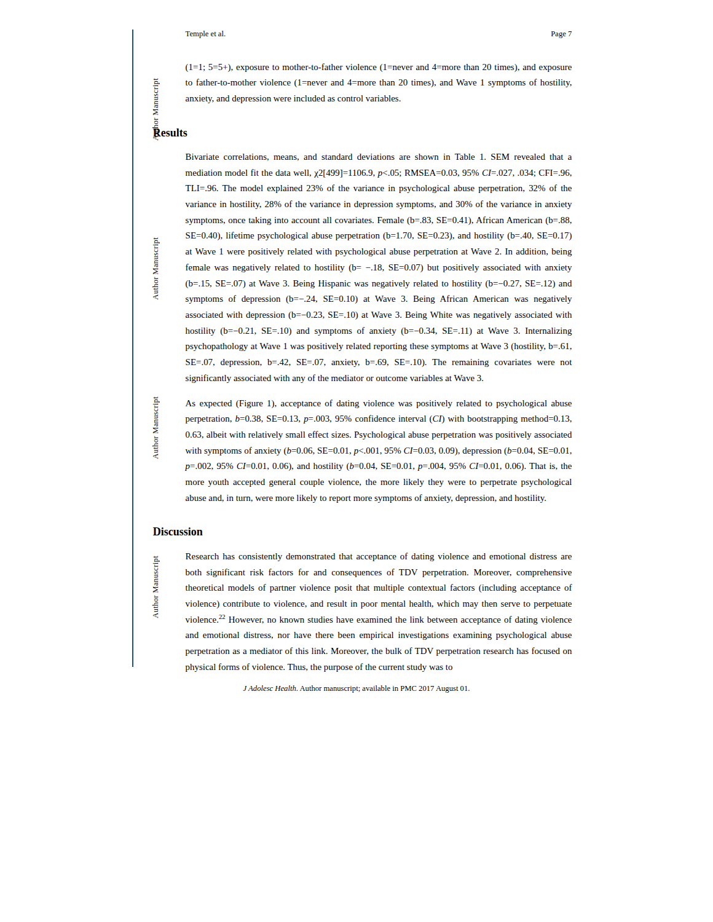Author Manuscript Author Manuscript Author Manuscript Author Manuscript
Temple et al.
Page 7
(1=1; 5=5+), exposure to mother-to-father violence (1=never and 4=more than 20 times), and exposure to father-to-mother violence (1=never and 4=more than 20 times), and Wave 1 symptoms of hostility, anxiety, and depression were included as control variables.
Results
Bivariate correlations, means, and standard deviations are shown in Table 1. SEM revealed that a mediation model fit the data well, χ2[499]=1106.9, p<.05; RMSEA=0.03, 95% CI=.027, .034; CFI=.96, TLI=.96. The model explained 23% of the variance in psychological abuse perpetration, 32% of the variance in hostility, 28% of the variance in depression symptoms, and 30% of the variance in anxiety symptoms, once taking into account all covariates. Female (b=.83, SE=0.41), African American (b=.88, SE=0.40), lifetime psychological abuse perpetration (b=1.70, SE=0.23), and hostility (b=.40, SE=0.17) at Wave 1 were positively related with psychological abuse perpetration at Wave 2. In addition, being female was negatively related to hostility (b= −.18, SE=0.07) but positively associated with anxiety (b=.15, SE=.07) at Wave 3. Being Hispanic was negatively related to hostility (b=−0.27, SE=.12) and symptoms of depression (b=−.24, SE=0.10) at Wave 3. Being African American was negatively associated with depression (b=−0.23, SE=.10) at Wave 3. Being White was negatively associated with hostility (b=−0.21, SE=.10) and symptoms of anxiety (b=−0.34, SE=.11) at Wave 3. Internalizing psychopathology at Wave 1 was positively related reporting these symptoms at Wave 3 (hostility, b=.61, SE=.07, depression, b=.42, SE=.07, anxiety, b=.69, SE=.10). The remaining covariates were not significantly associated with any of the mediator or outcome variables at Wave 3.
As expected (Figure 1), acceptance of dating violence was positively related to psychological abuse perpetration, b=0.38, SE=0.13, p=.003, 95% confidence interval (CI) with bootstrapping method=0.13, 0.63, albeit with relatively small effect sizes. Psychological abuse perpetration was positively associated with symptoms of anxiety (b=0.06, SE=0.01, p<.001, 95% CI=0.03, 0.09), depression (b=0.04, SE=0.01, p=.002, 95% CI=0.01, 0.06), and hostility (b=0.04, SE=0.01, p=.004, 95% CI=0.01, 0.06). That is, the more youth accepted general couple violence, the more likely they were to perpetrate psychological abuse and, in turn, were more likely to report more symptoms of anxiety, depression, and hostility.
Discussion
Research has consistently demonstrated that acceptance of dating violence and emotional distress are both significant risk factors for and consequences of TDV perpetration. Moreover, comprehensive theoretical models of partner violence posit that multiple contextual factors (including acceptance of violence) contribute to violence, and result in poor mental health, which may then serve to perpetuate violence.22 However, no known studies have examined the link between acceptance of dating violence and emotional distress, nor have there been empirical investigations examining psychological abuse perpetration as a mediator of this link. Moreover, the bulk of TDV perpetration research has focused on physical forms of violence. Thus, the purpose of the current study was to
J Adolesc Health. Author manuscript; available in PMC 2017 August 01.